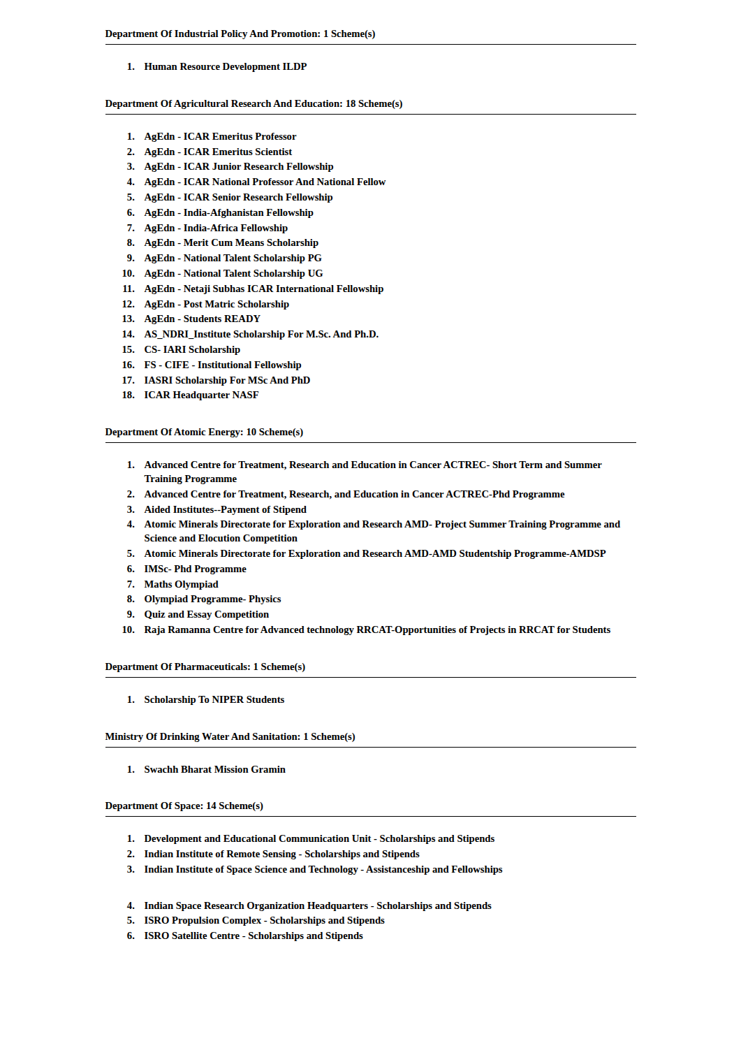Department Of Industrial Policy And Promotion: 1 Scheme(s)
Human Resource Development ILDP
Department Of Agricultural Research And Education: 18 Scheme(s)
AgEdn - ICAR Emeritus Professor
AgEdn - ICAR Emeritus Scientist
AgEdn - ICAR Junior Research Fellowship
AgEdn - ICAR National Professor And National Fellow
AgEdn - ICAR Senior Research Fellowship
AgEdn - India-Afghanistan Fellowship
AgEdn - India-Africa Fellowship
AgEdn - Merit Cum Means Scholarship
AgEdn - National Talent Scholarship PG
AgEdn - National Talent Scholarship UG
AgEdn - Netaji Subhas ICAR International Fellowship
AgEdn - Post Matric Scholarship
AgEdn - Students READY
AS_NDRI_Institute Scholarship For M.Sc. And Ph.D.
CS- IARI Scholarship
FS - CIFE - Institutional Fellowship
IASRI Scholarship For MSc And PhD
ICAR Headquarter NASF
Department Of Atomic Energy: 10 Scheme(s)
Advanced Centre for Treatment, Research and Education in Cancer ACTREC- Short Term and Summer Training Programme
Advanced Centre for Treatment, Research, and Education in Cancer ACTREC-Phd Programme
Aided Institutes--Payment of Stipend
Atomic Minerals Directorate for Exploration and Research AMD- Project Summer Training Programme and Science and Elocution Competition
Atomic Minerals Directorate for Exploration and Research AMD-AMD Studentship Programme-AMDSP
IMSc- Phd Programme
Maths Olympiad
Olympiad Programme- Physics
Quiz and Essay Competition
Raja Ramanna Centre for Advanced technology RRCAT-Opportunities of Projects in RRCAT for Students
Department Of Pharmaceuticals: 1 Scheme(s)
Scholarship To NIPER Students
Ministry Of Drinking Water And Sanitation: 1 Scheme(s)
Swachh Bharat Mission Gramin
Department Of Space: 14 Scheme(s)
Development and Educational Communication Unit - Scholarships and Stipends
Indian Institute of Remote Sensing - Scholarships and Stipends
Indian Institute of Space Science and Technology - Assistanceship and Fellowships
Indian Space Research Organization Headquarters - Scholarships and Stipends
ISRO Propulsion Complex - Scholarships and Stipends
ISRO Satellite Centre - Scholarships and Stipends